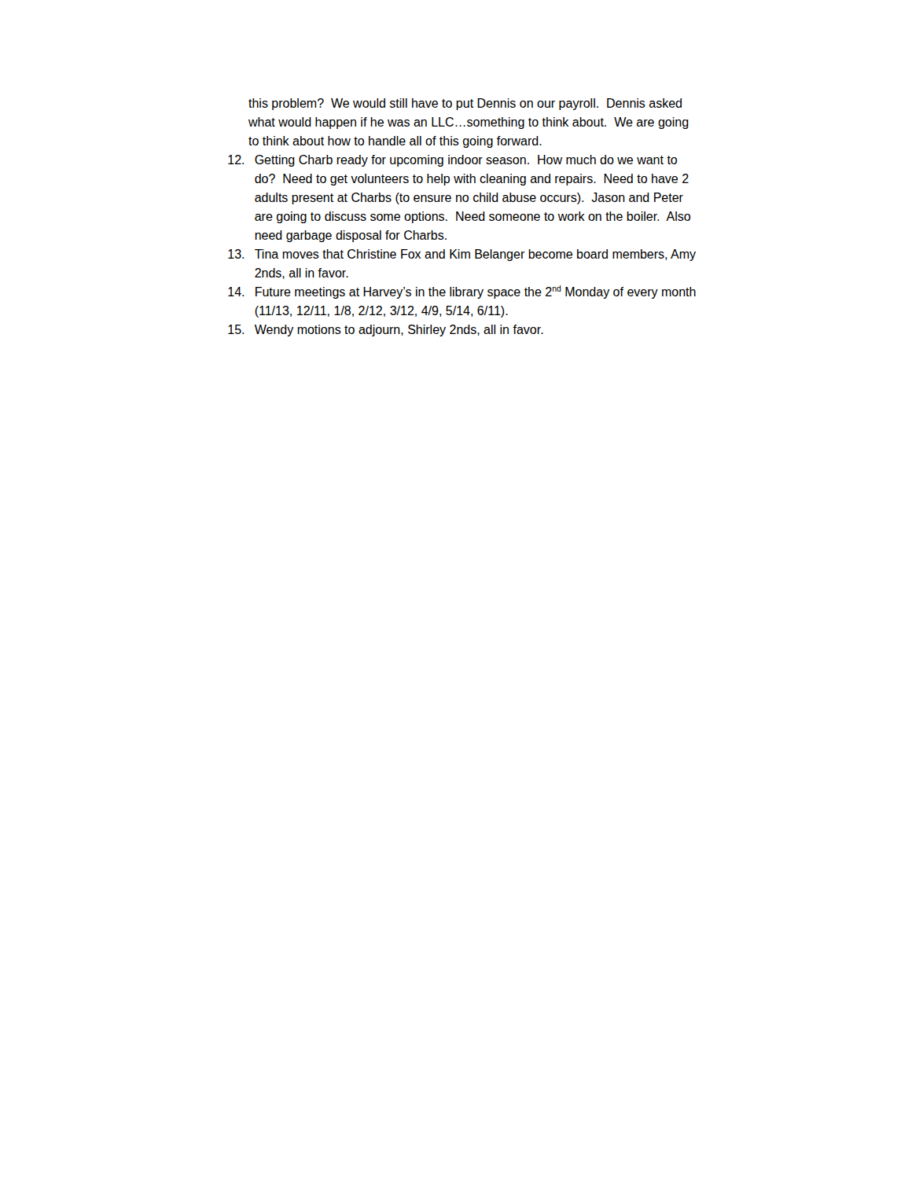this problem? We would still have to put Dennis on our payroll. Dennis asked what would happen if he was an LLC…something to think about. We are going to think about how to handle all of this going forward.
Getting Charb ready for upcoming indoor season. How much do we want to do? Need to get volunteers to help with cleaning and repairs. Need to have 2 adults present at Charbs (to ensure no child abuse occurs). Jason and Peter are going to discuss some options. Need someone to work on the boiler. Also need garbage disposal for Charbs.
Tina moves that Christine Fox and Kim Belanger become board members, Amy 2nds, all in favor.
Future meetings at Harvey’s in the library space the 2nd Monday of every month (11/13, 12/11, 1/8, 2/12, 3/12, 4/9, 5/14, 6/11).
Wendy motions to adjourn, Shirley 2nds, all in favor.